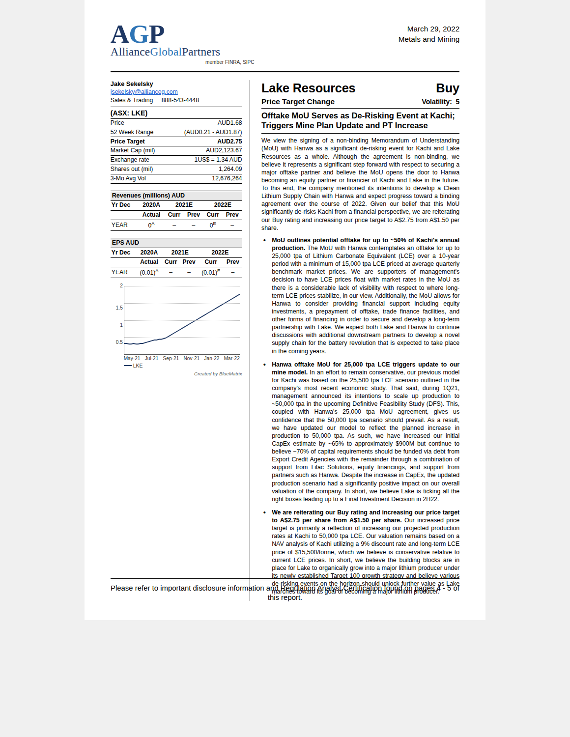AGP
AllianceGlobal Partners
member FINRA, SIPC
March 29, 2022
Metals and Mining
Jake Sekelsky
jsekelsky@allianceg.com
Sales & Trading 888-543-4448
(ASX: LKE)
| Price | AUD1.68 |
| 52 Week Range | (AUD0.21 - AUD1.87) |
| Price Target | AUD2.75 |
| Market Cap (mil) | AUD2,123.67 |
| Exchange rate | 1US$ = 1.34 AUD |
| Shares out (mil) | 1,264.09 |
| 3-Mo Avg Vol | 12,676,264 |
Revenues (millions) AUD
| Yr Dec | 2020A | 2021E | 2022E |
| --- | --- | --- | --- |
| | Actual | Curr | Prev | Curr | Prev |
| YEAR | 0 A | – | – | 0 E | – |
EPS AUD
| Yr Dec | 2020A | 2021E | 2022E |
| --- | --- | --- | --- |
| | Actual | Curr | Prev | Curr | Prev |
| YEAR | (0.01) A | – | – | (0.01) E | – |
2
1.5
1
0.5
May-21 Jul-21 Sep-21 Nov-21 Jan-22 Mar-22
LKE
Created by BlueMatrix
Lake Resources
Buy
Price Target Change
Volatility: 5
Offtake MoU Serves as De-Risking Event at Kachi;
Triggers Mine Plan Update and PT Increase
We view the signing of a non-binding Memorandum of Understanding (MoU) with Hanwa as a significant de-risking event for Kachi and Lake Resources as a whole. Although the agreement is non-binding, we believe it represents a significant step forward with respect to securing a major offtake partner and believe the MoU opens the door to Hanwa becoming an equity partner or financier of Kachi and Lake in the future. To this end, the company mentioned its intentions to develop a Clean Lithium Supply Chain with Hanwa and expect progress toward a binding agreement over the course of 2022. Given our belief that this MoU significantly de-risks Kachi from a financial perspective, we are reiterating our Buy rating and increasing our price target to A$2.75 from A$1.50 per share.
MoU outlines potential offtake for up to ~50% of Kachi's annual production. The MoU with Hanwa contemplates an offtake for up to 25,000 tpa of Lithium Carbonate Equivalent (LCE) over a 10-year period with a minimum of 15,000 tpa LCE priced at average quarterly benchmark market prices. We are supporters of management's decision to have LCE prices float with market rates in the MoU as there is a considerable lack of visibility with respect to where long-term LCE prices stabilize, in our view. Additionally, the MoU allows for Hanwa to consider providing financial support including equity investments, a prepayment of offtake, trade finance facilities, and other forms of financing in order to secure and develop a long-term partnership with Lake. We expect both Lake and Hanwa to continue discussions with additional downstream partners to develop a novel supply chain for the battery revolution that is expected to take place in the coming years.
Hanwa offtake MoU for 25,000 tpa LCE triggers update to our mine model. In an effort to remain conservative, our previous model for Kachi was based on the 25,500 tpa LCE scenario outlined in the company's most recent economic study. That said, during 1Q21, management announced its intentions to scale up production to ~50,000 tpa in the upcoming Definitive Feasibility Study (DFS). This, coupled with Hanwa's 25,000 tpa MoU agreement, gives us confidence that the 50,000 tpa scenario should prevail. As a result, we have updated our model to reflect the planned increase in production to 50,000 tpa. As such, we have increased our initial CapEx estimate by ~65% to approximately $900M but continue to believe ~70% of capital requirements should be funded via debt from Export Credit Agencies with the remainder through a combination of support from Lilac Solutions, equity financings, and support from partners such as Hanwa. Despite the increase in CapEx, the updated production scenario had a significantly positive impact on our overall valuation of the company. In short, we believe Lake is ticking all the right boxes leading up to a Final Investment Decision in 2H22.
We are reiterating our Buy rating and increasing our price target to A$2.75 per share from A$1.50 per share. Our increased price target is primarily a reflection of increasing our projected production rates at Kachi to 50,000 tpa LCE. Our valuation remains based on a NAV analysis of Kachi utilizing a 9% discount rate and long-term LCE price of $15,500/tonne, which we believe is conservative relative to current LCE prices. In short, we believe the building blocks are in place for Lake to organically grow into a major lithium producer under its newly established Target 100 growth strategy and believe various de-risking events on the horizon should unlock further value as Lake marches toward its goal of becoming a major lithium producer.
Please refer to important disclosure information and Regulation Analyst Certification found on pages 4 - 5 of this report.